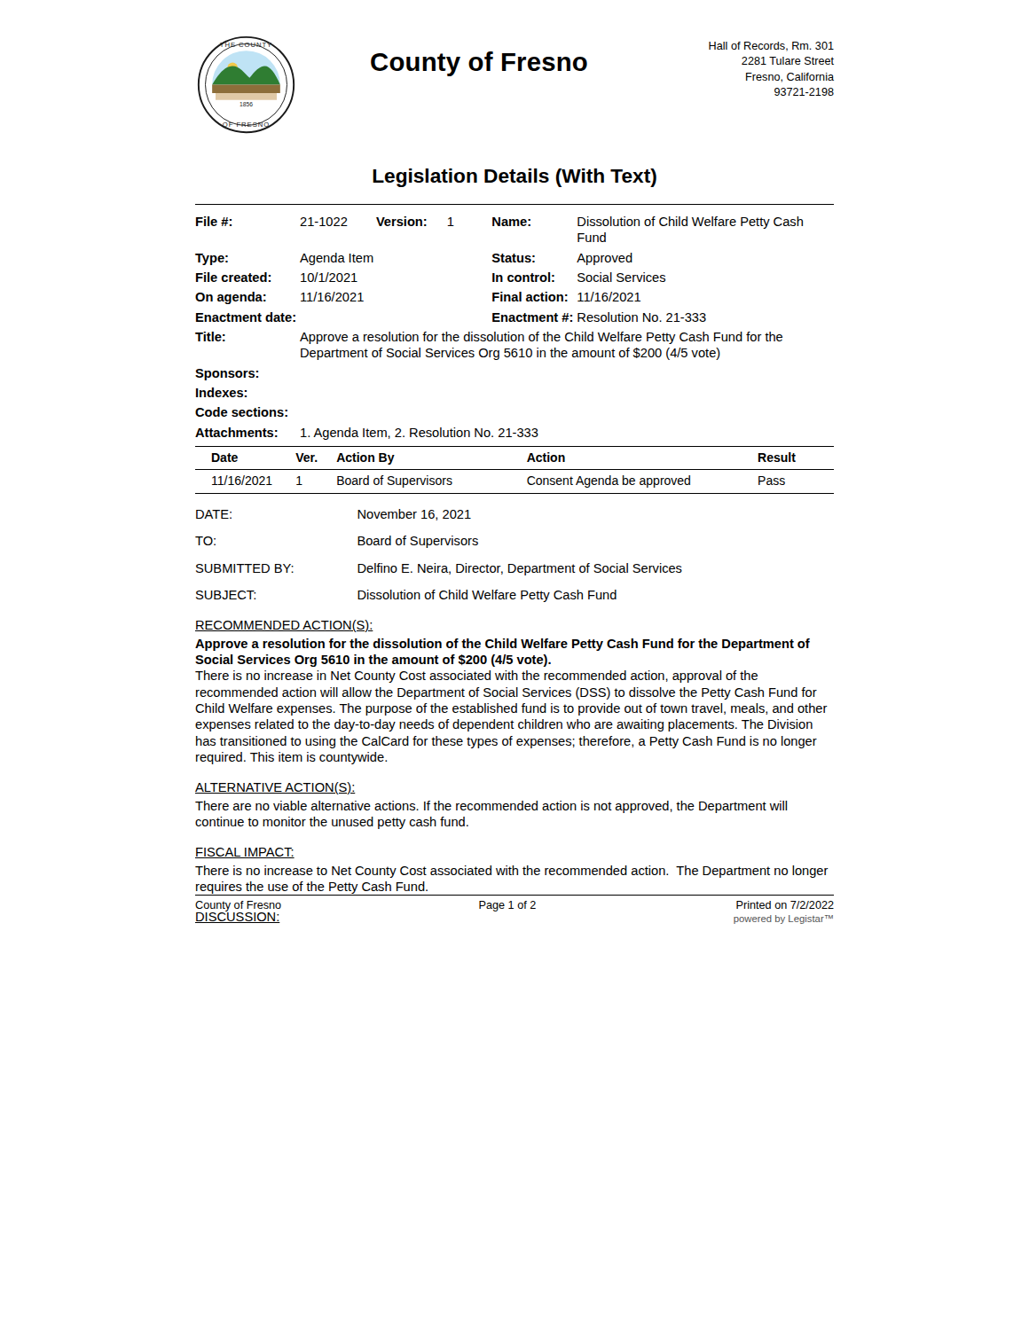1856 THE COUNTY OF FRESNO
County of Fresno
Hall of Records, Rm. 301
2281 Tulare Street
Fresno, California
93721-2198
Legislation Details (With Text)
| File #: | 21-1022 Version: 1 | Name: | Dissolution of Child Welfare Petty Cash Fund |
| Type: | Agenda Item | Status: | Approved |
| File created: | 10/1/2021 | In control: | Social Services |
| On agenda: | 11/16/2021 | Final action: | 11/16/2021 |
| Enactment date: | | Enactment #: | Resolution No. 21-333 |
| Title: | Approve a resolution for the dissolution of the Child Welfare Petty Cash Fund for the Department of Social Services Org 5610 in the amount of $200 (4/5 vote) |
| Sponsors: | |
| Indexes: | |
| Code sections: | |
| Attachments: | 1. Agenda Item, 2. Resolution No. 21-333 |
| Date | Ver. | Action By | Action | Result |
| --- | --- | --- | --- | --- |
| 11/16/2021 | 1 | Board of Supervisors | Consent Agenda be approved | Pass |
DATE:
November 16, 2021
TO:
Board of Supervisors
SUBMITTED BY:
Delfino E. Neira, Director, Department of Social Services
SUBJECT:
Dissolution of Child Welfare Petty Cash Fund
RECOMMENDED ACTION(S):
Approve a resolution for the dissolution of the Child Welfare Petty Cash Fund for the Department of Social Services Org 5610 in the amount of $200 (4/5 vote).
There is no increase in Net County Cost associated with the recommended action, approval of the recommended action will allow the Department of Social Services (DSS) to dissolve the Petty Cash Fund for Child Welfare expenses. The purpose of the established fund is to provide out of town travel, meals, and other expenses related to the day-to-day needs of dependent children who are awaiting placements. The Division has transitioned to using the CalCard for these types of expenses; therefore, a Petty Cash Fund is no longer required. This item is countywide.
ALTERNATIVE ACTION(S):
There are no viable alternative actions. If the recommended action is not approved, the Department will continue to monitor the unused petty cash fund.
FISCAL IMPACT:
There is no increase to Net County Cost associated with the recommended action. The Department no longer requires the use of the Petty Cash Fund.
DISCUSSION:
County of Fresno
Page 1 of 2
Printed on 7/2/2022 powered by Legistar™